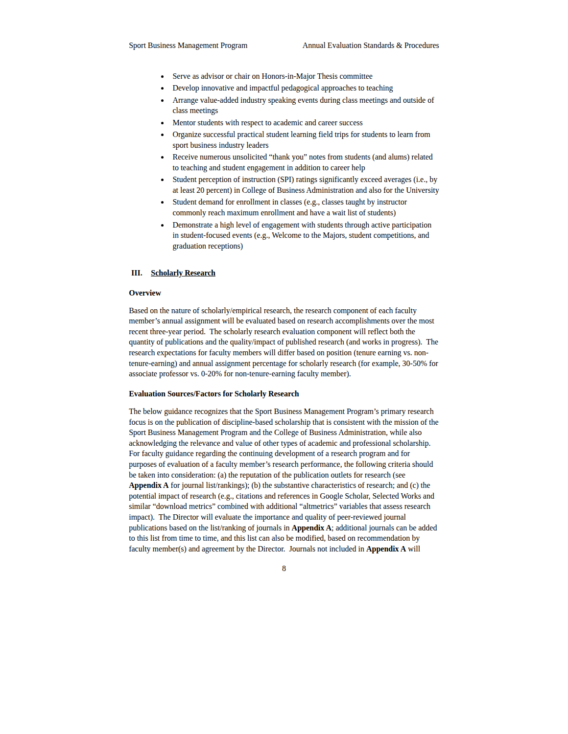Sport Business Management Program Annual Evaluation Standards & Procedures
Serve as advisor or chair on Honors-in-Major Thesis committee
Develop innovative and impactful pedagogical approaches to teaching
Arrange value-added industry speaking events during class meetings and outside of class meetings
Mentor students with respect to academic and career success
Organize successful practical student learning field trips for students to learn from sport business industry leaders
Receive numerous unsolicited “thank you” notes from students (and alums) related to teaching and student engagement in addition to career help
Student perception of instruction (SPI) ratings significantly exceed averages (i.e., by at least 20 percent) in College of Business Administration and also for the University
Student demand for enrollment in classes (e.g., classes taught by instructor commonly reach maximum enrollment and have a wait list of students)
Demonstrate a high level of engagement with students through active participation in student-focused events (e.g., Welcome to the Majors, student competitions, and graduation receptions)
III. Scholarly Research
Overview
Based on the nature of scholarly/empirical research, the research component of each faculty member’s annual assignment will be evaluated based on research accomplishments over the most recent three-year period. The scholarly research evaluation component will reflect both the quantity of publications and the quality/impact of published research (and works in progress). The research expectations for faculty members will differ based on position (tenure earning vs. non-tenure-earning) and annual assignment percentage for scholarly research (for example, 30-50% for associate professor vs. 0-20% for non-tenure-earning faculty member).
Evaluation Sources/Factors for Scholarly Research
The below guidance recognizes that the Sport Business Management Program’s primary research focus is on the publication of discipline-based scholarship that is consistent with the mission of the Sport Business Management Program and the College of Business Administration, while also acknowledging the relevance and value of other types of academic and professional scholarship. For faculty guidance regarding the continuing development of a research program and for purposes of evaluation of a faculty member’s research performance, the following criteria should be taken into consideration: (a) the reputation of the publication outlets for research (see Appendix A for journal list/rankings); (b) the substantive characteristics of research; and (c) the potential impact of research (e.g., citations and references in Google Scholar, Selected Works and similar “download metrics” combined with additional “altmetrics” variables that assess research impact). The Director will evaluate the importance and quality of peer-reviewed journal publications based on the list/ranking of journals in Appendix A; additional journals can be added to this list from time to time, and this list can also be modified, based on recommendation by faculty member(s) and agreement by the Director. Journals not included in Appendix A will
8